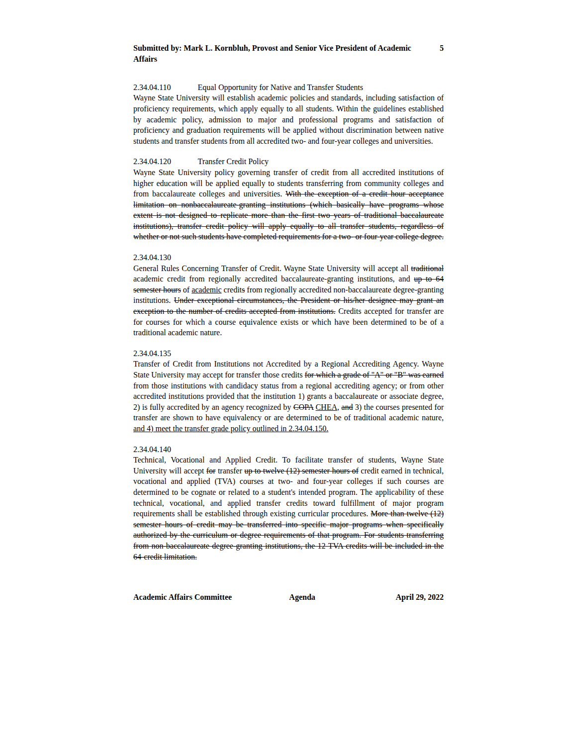Submitted by: Mark L. Kornbluh, Provost and Senior Vice President of Academic Affairs
5
2.34.04.110 Equal Opportunity for Native and Transfer Students
Wayne State University will establish academic policies and standards, including satisfaction of proficiency requirements, which apply equally to all students. Within the guidelines established by academic policy, admission to major and professional programs and satisfaction of proficiency and graduation requirements will be applied without discrimination between native students and transfer students from all accredited two- and four-year colleges and universities.
2.34.04.120 Transfer Credit Policy
Wayne State University policy governing transfer of credit from all accredited institutions of higher education will be applied equally to students transferring from community colleges and from baccalaureate colleges and universities. With the exception of a credit hour acceptance limitation on nonbaccalaureate-granting institutions (which basically have programs whose extent is not designed to replicate more than the first two years of traditional baccalaureate institutions), transfer credit policy will apply equally to all transfer students, regardless of whether or not such students have completed requirements for a two- or four-year college degree.
2.34.04.130
General Rules Concerning Transfer of Credit. Wayne State University will accept all traditional academic credit from regionally accredited baccalaureate-granting institutions, and up to 64 semester hours of academic credits from regionally accredited non-baccalaureate degree-granting institutions. Under exceptional circumstances, the President or his/her designee may grant an exception to the number of credits accepted from institutions. Credits accepted for transfer are for courses for which a course equivalence exists or which have been determined to be of a traditional academic nature.
2.34.04.135
Transfer of Credit from Institutions not Accredited by a Regional Accrediting Agency. Wayne State University may accept for transfer those credits for which a grade of "A" or "B" was earned from those institutions with candidacy status from a regional accrediting agency; or from other accredited institutions provided that the institution 1) grants a baccalaureate or associate degree, 2) is fully accredited by an agency recognized by COPA CHEA, and 3) the courses presented for transfer are shown to have equivalency or are determined to be of traditional academic nature, and 4) meet the transfer grade policy outlined in 2.34.04.150.
2.34.04.140
Technical, Vocational and Applied Credit. To facilitate transfer of students, Wayne State University will accept for transfer up to twelve (12) semester hours of credit earned in technical, vocational and applied (TVA) courses at two- and four-year colleges if such courses are determined to be cognate or related to a student's intended program. The applicability of these technical, vocational, and applied transfer credits toward fulfillment of major program requirements shall be established through existing curricular procedures. More than twelve (12) semester hours of credit may be transferred into specific major programs when specifically authorized by the curriculum or degree requirements of that program. For students transferring from non-baccalaureate degree-granting institutions, the 12 TVA credits will be included in the 64-credit limitation.
Academic Affairs Committee
Agenda
April 29, 2022